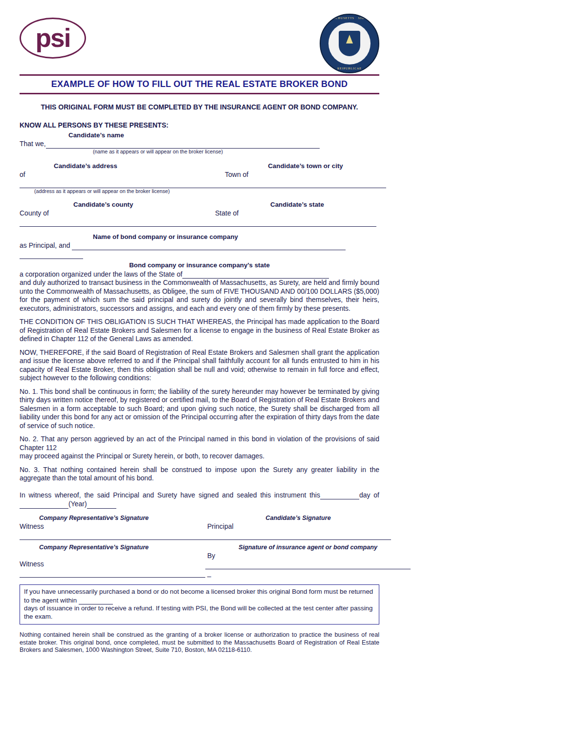psi
Massachusetts Sigillum
Reipublicae
EXAMPLE OF HOW TO FILL OUT THE REAL ESTATE BROKER BOND
THIS ORIGINAL FORM MUST BE COMPLETED BY THE INSURANCE AGENT OR BOND COMPANY.
KNOW ALL PERSONS BY THESE PRESENTS:
Candidate’s name
That we,
(name as it appears or will appear on the broker license)
| Candidate’s address | Candidate’s town or city |
| of | Town of |
| (address as it appears or will appear on the broker license) | |
| Candidate’s county | Candidate’s state |
| County of | State of |
Name of bond company or insurance company
as Principal, and
Bond company or insurance company’s state
a corporation organized under the laws of the State of
and duly authorized to transact business in the Commonwealth of Massachusetts, as Surety, are held and firmly bound unto the Commonwealth of Massachusetts, as Obligee, the sum of FIVE THOUSAND AND 00/100 DOLLARS ($5,000) for the payment of which sum the said principal and surety do jointly and severally bind themselves, their heirs, executors, administrators, successors and assigns, and each and every one of them firmly by these presents.
THE CONDITION OF THIS OBLIGATION IS SUCH THAT WHEREAS, the Principal has made application to the Board of Registration of Real Estate Brokers and Salesmen for a license to engage in the business of Real Estate Broker as defined in Chapter 112 of the General Laws as amended.
NOW, THEREFORE, if the said Board of Registration of Real Estate Brokers and Salesmen shall grant the application and issue the license above referred to and if the Principal shall faithfully account for all funds entrusted to him in his capacity of Real Estate Broker, then this obligation shall be null and void; otherwise to remain in full force and effect, subject however to the following conditions:
No. 1. This bond shall be continuous in form; the liability of the surety hereunder may however be terminated by giving thirty days written notice thereof, by registered or certified mail, to the Board of Registration of Real Estate Brokers and Salesmen in a form acceptable to such Board; and upon giving such notice, the Surety shall be discharged from all liability under this bond for any act or omission of the Principal occurring after the expiration of thirty days from the date of service of such notice.
No. 2. That any person aggrieved by an act of the Principal named in this bond in violation of the provisions of said Chapter 112
may proceed against the Principal or Surety herein, or both, to recover damages.
No. 3. That nothing contained herein shall be construed to impose upon the Surety any greater liability in the aggregate than the total amount of his bond.
In witness whereof, the said Principal and Surety have signed and sealed this instrument this day of (Year)
| Company Representative’s Signature | Candidate’s Signature |
| Witness | Principal |
| Company Representative’s Signature | Signature of insurance agent or bond company |
| Witness | By _ |
If you have unnecessarily purchased a bond or do not become a licensed broker this original Bond form must be returned to the agent within
days of issuance in order to receive a refund. If testing with PSI, the Bond will be collected at the test center after passing the exam.
Nothing contained herein shall be construed as the granting of a broker license or authorization to practice the business of real estate broker. This original bond, once completed, must be submitted to the Massachusetts Board of Registration of Real Estate Brokers and Salesmen, 1000 Washington Street, Suite 710, Boston, MA 02118-6110.